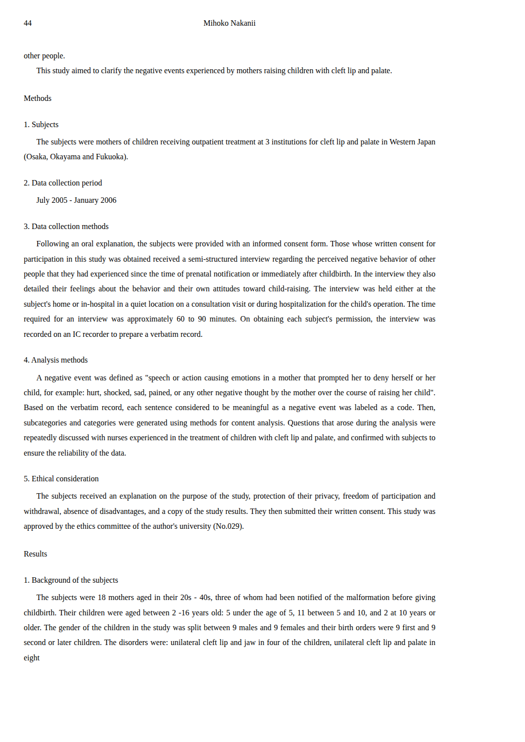44 Mihoko Nakanii
other people.
This study aimed to clarify the negative events experienced by mothers raising children with cleft lip and palate.
Methods
1. Subjects
The subjects were mothers of children receiving outpatient treatment at 3 institutions for cleft lip and palate in Western Japan (Osaka, Okayama and Fukuoka).
2. Data collection period
July 2005 - January 2006
3. Data collection methods
Following an oral explanation, the subjects were provided with an informed consent form. Those whose written consent for participation in this study was obtained received a semi-structured interview regarding the perceived negative behavior of other people that they had experienced since the time of prenatal notification or immediately after childbirth. In the interview they also detailed their feelings about the behavior and their own attitudes toward child-raising. The interview was held either at the subject's home or in-hospital in a quiet location on a consultation visit or during hospitalization for the child's operation. The time required for an interview was approximately 60 to 90 minutes. On obtaining each subject's permission, the interview was recorded on an IC recorder to prepare a verbatim record.
4. Analysis methods
A negative event was defined as "speech or action causing emotions in a mother that prompted her to deny herself or her child, for example: hurt, shocked, sad, pained, or any other negative thought by the mother over the course of raising her child". Based on the verbatim record, each sentence considered to be meaningful as a negative event was labeled as a code. Then, subcategories and categories were generated using methods for content analysis. Questions that arose during the analysis were repeatedly discussed with nurses experienced in the treatment of children with cleft lip and palate, and confirmed with subjects to ensure the reliability of the data.
5. Ethical consideration
The subjects received an explanation on the purpose of the study, protection of their privacy, freedom of participation and withdrawal, absence of disadvantages, and a copy of the study results. They then submitted their written consent. This study was approved by the ethics committee of the author's university (No.029).
Results
1. Background of the subjects
The subjects were 18 mothers aged in their 20s - 40s, three of whom had been notified of the malformation before giving childbirth. Their children were aged between 2 -16 years old: 5 under the age of 5, 11 between 5 and 10, and 2 at 10 years or older. The gender of the children in the study was split between 9 males and 9 females and their birth orders were 9 first and 9 second or later children. The disorders were: unilateral cleft lip and jaw in four of the children, unilateral cleft lip and palate in eight